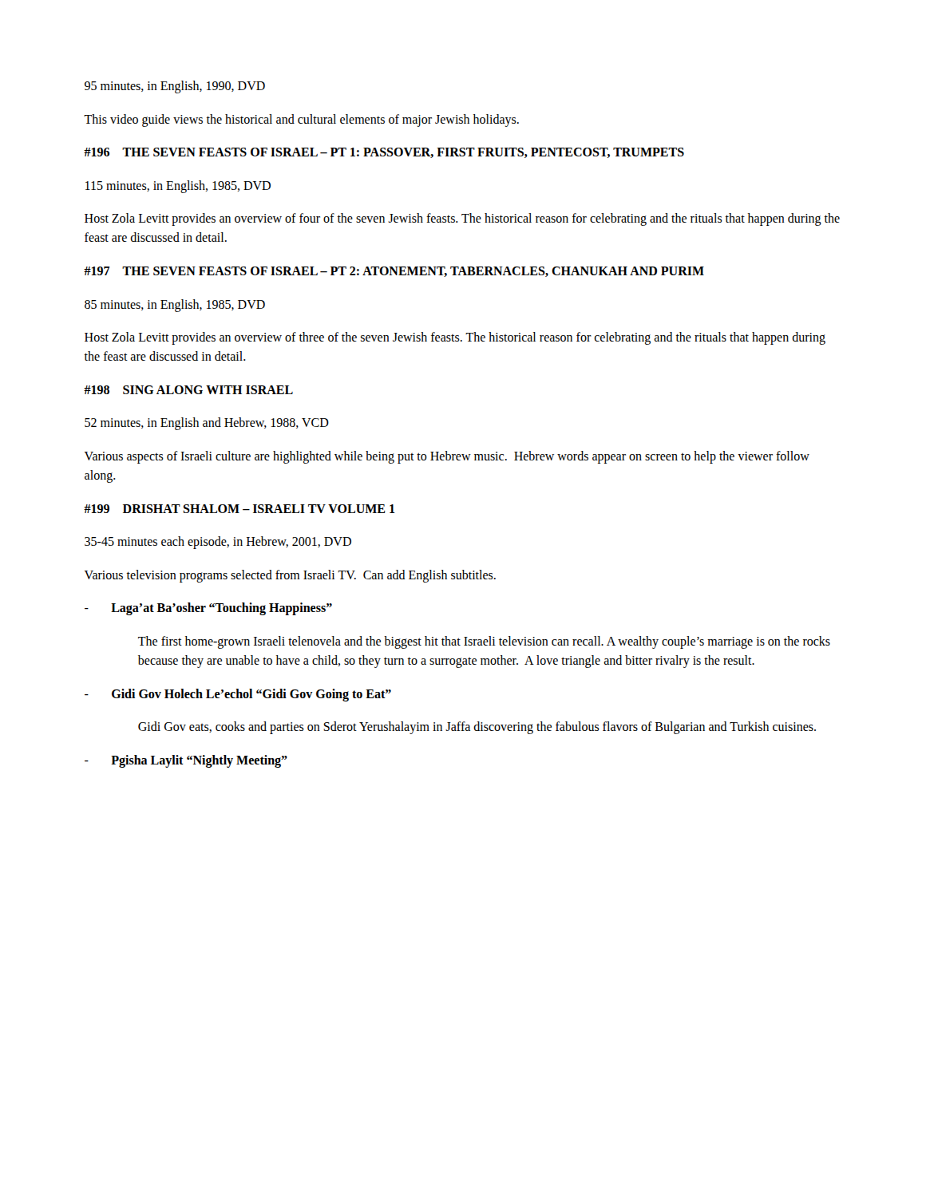95 minutes, in English, 1990, DVD
This video guide views the historical and cultural elements of major Jewish holidays.
#196 THE SEVEN FEASTS OF ISRAEL – PT 1: PASSOVER, FIRST FRUITS, PENTECOST, TRUMPETS
115 minutes, in English, 1985, DVD
Host Zola Levitt provides an overview of four of the seven Jewish feasts. The historical reason for celebrating and the rituals that happen during the feast are discussed in detail.
#197 THE SEVEN FEASTS OF ISRAEL – PT 2: ATONEMENT, TABERNACLES, CHANUKAH AND PURIM
85 minutes, in English, 1985, DVD
Host Zola Levitt provides an overview of three of the seven Jewish feasts. The historical reason for celebrating and the rituals that happen during the feast are discussed in detail.
#198 SING ALONG WITH ISRAEL
52 minutes, in English and Hebrew, 1988, VCD
Various aspects of Israeli culture are highlighted while being put to Hebrew music. Hebrew words appear on screen to help the viewer follow along.
#199 DRISHAT SHALOM – ISRAELI TV VOLUME 1
35-45 minutes each episode, in Hebrew, 2001, DVD
Various television programs selected from Israeli TV. Can add English subtitles.
-Laga’at Ba’osher “Touching Happiness”
The first home-grown Israeli telenovela and the biggest hit that Israeli television can recall. A wealthy couple’s marriage is on the rocks because they are unable to have a child, so they turn to a surrogate mother. A love triangle and bitter rivalry is the result.
-Gidi Gov Holech Le’echol “Gidi Gov Going to Eat”
Gidi Gov eats, cooks and parties on Sderot Yerushalayim in Jaffa discovering the fabulous flavors of Bulgarian and Turkish cuisines.
-Pgisha Laylit “Nightly Meeting”